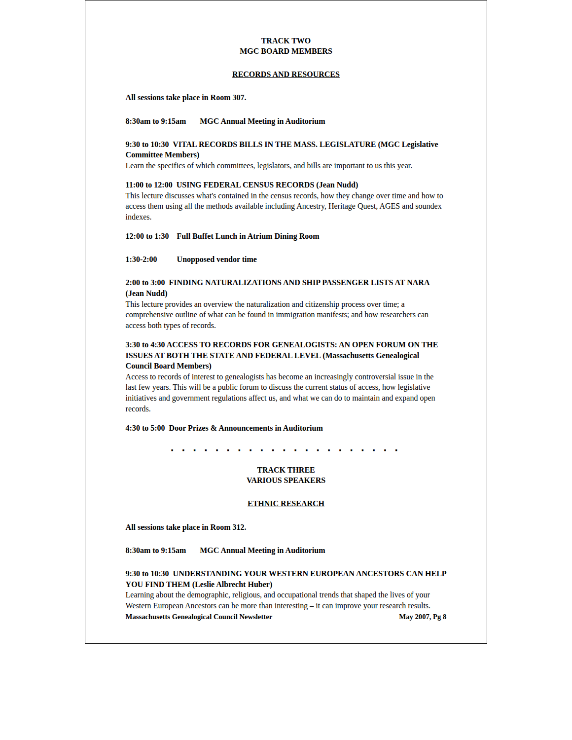TRACK TWO
MGC BOARD MEMBERS
RECORDS AND RESOURCES
All sessions take place in Room 307.
8:30am to 9:15am MGC Annual Meeting in Auditorium
9:30 to 10:30 VITAL RECORDS BILLS IN THE MASS. LEGISLATURE (MGC Legislative Committee Members)
Learn the specifics of which committees, legislators, and bills are important to us this year.
11:00 to 12:00 USING FEDERAL CENSUS RECORDS (Jean Nudd)
This lecture discusses what's contained in the census records, how they change over time and how to access them using all the methods available including Ancestry, Heritage Quest, AGES and soundex indexes.
12:00 to 1:30 Full Buffet Lunch in Atrium Dining Room
1:30-2:00 Unopposed vendor time
2:00 to 3:00 FINDING NATURALIZATIONS AND SHIP PASSENGER LISTS AT NARA (Jean Nudd)
This lecture provides an overview the naturalization and citizenship process over time; a comprehensive outline of what can be found in immigration manifests; and how researchers can access both types of records.
3:30 to 4:30 ACCESS TO RECORDS FOR GENEALOGISTS: AN OPEN FORUM ON THE ISSUES AT BOTH THE STATE AND FEDERAL LEVEL (Massachusetts Genealogical Council Board Members)
Access to records of interest to genealogists has become an increasingly controversial issue in the last few years. This will be a public forum to discuss the current status of access, how legislative initiatives and government regulations affect us, and what we can do to maintain and expand open records.
4:30 to 5:00 Door Prizes & Announcements in Auditorium
▪ ▪ ▪ ▪ ▪ ▪ ▪ ▪ ▪ ▪ ▪ ▪ ▪ ▪ ▪ ▪ ▪ ▪ ▪ ▪ ▪
TRACK THREE
VARIOUS SPEAKERS
ETHNIC RESEARCH
All sessions take place in Room 312.
8:30am to 9:15am MGC Annual Meeting in Auditorium
9:30 to 10:30 UNDERSTANDING YOUR WESTERN EUROPEAN ANCESTORS CAN HELP YOU FIND THEM (Leslie Albrecht Huber)
Learning about the demographic, religious, and occupational trends that shaped the lives of your Western European Ancestors can be more than interesting – it can improve your research results.
Massachusetts Genealogical Council Newsletter May 2007, Pg 8